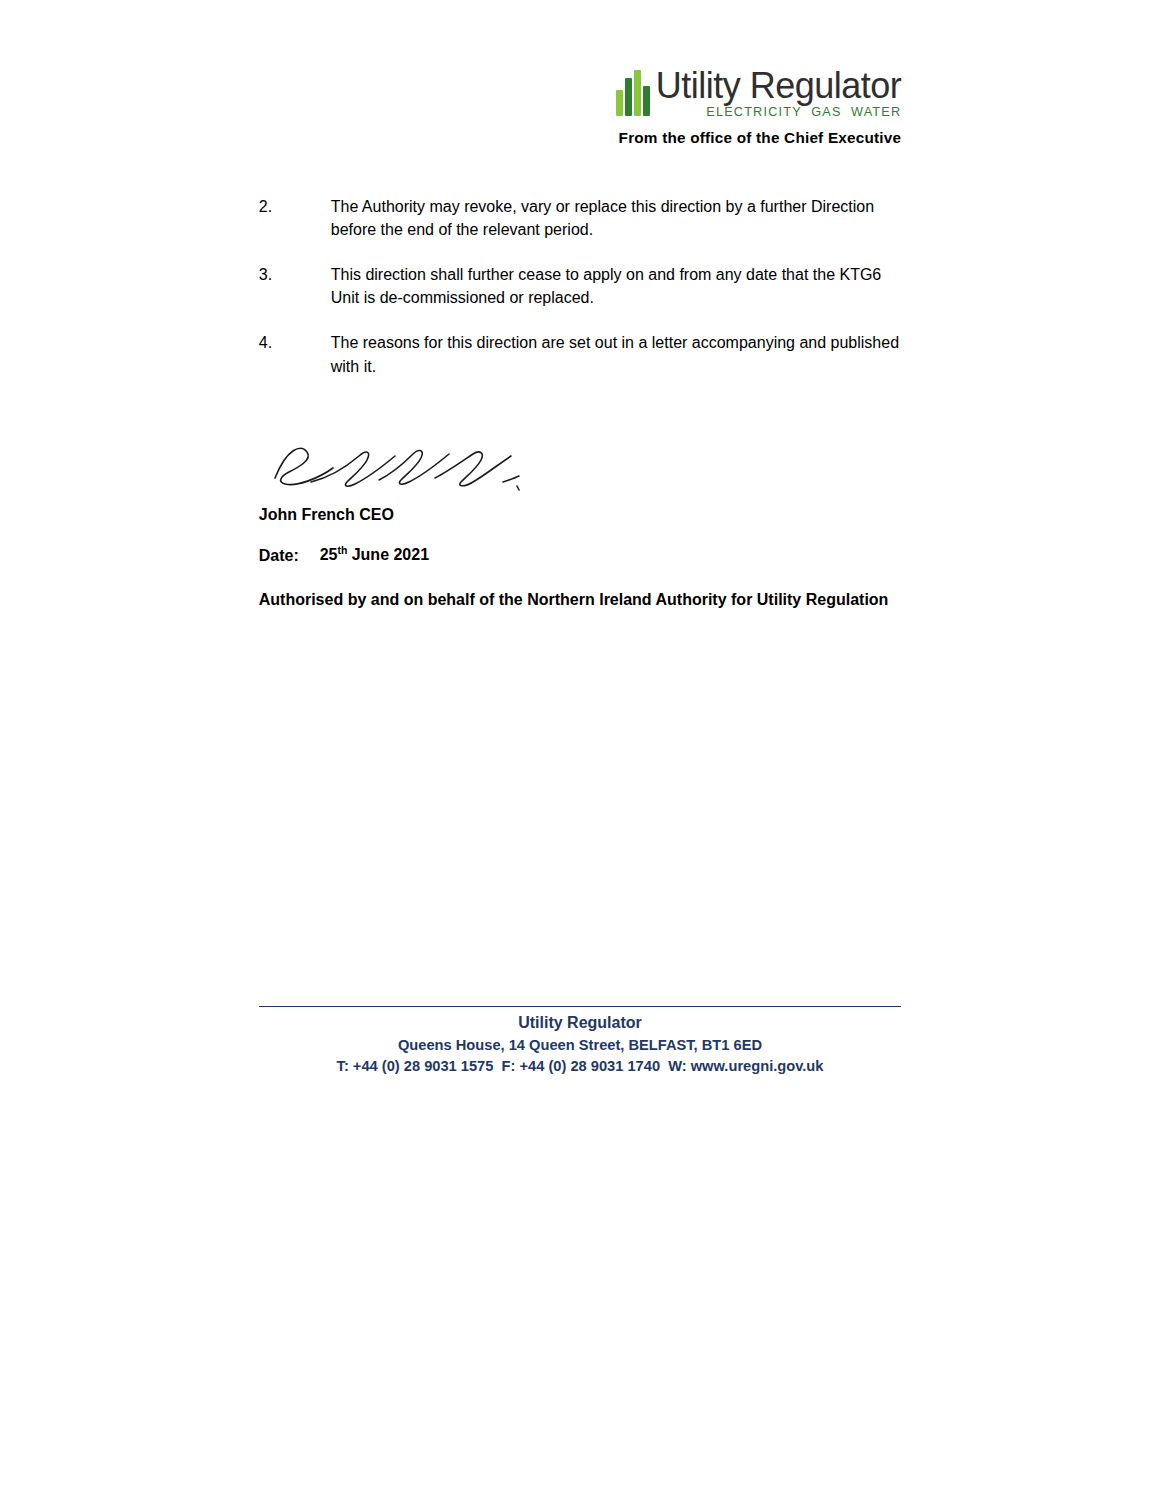Utility Regulator
ELECTRICITY GAS WATER
From the office of the Chief Executive
2. The Authority may revoke, vary or replace this direction by a further Direction before the end of the relevant period.
3. This direction shall further cease to apply on and from any date that the KTG6 Unit is de-commissioned or replaced.
4. The reasons for this direction are set out in a letter accompanying and published with it.
John French CEO
Date: 25th June 2021
Authorised by and on behalf of the Northern Ireland Authority for Utility Regulation
Utility Regulator
Queens House, 14 Queen Street, BELFAST, BT1 6ED
T: +44 (0) 28 9031 1575 F: +44 (0) 28 9031 1740 W: www.uregni.gov.uk